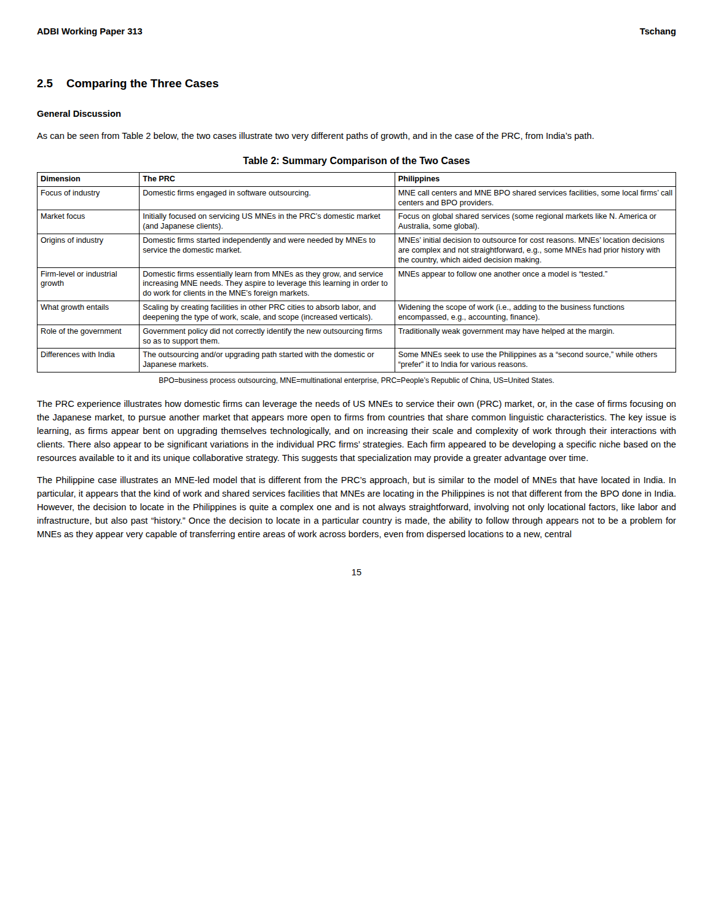ADBI Working Paper 313 Tschang
2.5 Comparing the Three Cases
General Discussion
As can be seen from Table 2 below, the two cases illustrate two very different paths of growth, and in the case of the PRC, from India’s path.
Table 2: Summary Comparison of the Two Cases
| Dimension | The PRC | Philippines |
| --- | --- | --- |
| Focus of industry | Domestic firms engaged in software outsourcing. | MNE call centers and MNE BPO shared services facilities, some local firms’ call centers and BPO providers. |
| Market focus | Initially focused on servicing US MNEs in the PRC’s domestic market (and Japanese clients). | Focus on global shared services (some regional markets like N. America or Australia, some global). |
| Origins of industry | Domestic firms started independently and were needed by MNEs to service the domestic market. | MNEs’ initial decision to outsource for cost reasons. MNEs’ location decisions are complex and not straightforward, e.g., some MNEs had prior history with the country, which aided decision making. |
| Firm-level or industrial growth | Domestic firms essentially learn from MNEs as they grow, and service increasing MNE needs. They aspire to leverage this learning in order to do work for clients in the MNE’s foreign markets. | MNEs appear to follow one another once a model is “tested.” |
| What growth entails | Scaling by creating facilities in other PRC cities to absorb labor, and deepening the type of work, scale, and scope (increased verticals). | Widening the scope of work (i.e., adding to the business functions encompassed, e.g., accounting, finance). |
| Role of the government | Government policy did not correctly identify the new outsourcing firms so as to support them. | Traditionally weak government may have helped at the margin. |
| Differences with India | The outsourcing and/or upgrading path started with the domestic or Japanese markets. | Some MNEs seek to use the Philippines as a “second source,” while others “prefer” it to India for various reasons. |
BPO=business process outsourcing, MNE=multinational enterprise, PRC=People’s Republic of China, US=United States.
The PRC experience illustrates how domestic firms can leverage the needs of US MNEs to service their own (PRC) market, or, in the case of firms focusing on the Japanese market, to pursue another market that appears more open to firms from countries that share common linguistic characteristics. The key issue is learning, as firms appear bent on upgrading themselves technologically, and on increasing their scale and complexity of work through their interactions with clients. There also appear to be significant variations in the individual PRC firms’ strategies. Each firm appeared to be developing a specific niche based on the resources available to it and its unique collaborative strategy. This suggests that specialization may provide a greater advantage over time.
The Philippine case illustrates an MNE-led model that is different from the PRC’s approach, but is similar to the model of MNEs that have located in India. In particular, it appears that the kind of work and shared services facilities that MNEs are locating in the Philippines is not that different from the BPO done in India. However, the decision to locate in the Philippines is quite a complex one and is not always straightforward, involving not only locational factors, like labor and infrastructure, but also past “history.” Once the decision to locate in a particular country is made, the ability to follow through appears not to be a problem for MNEs as they appear very capable of transferring entire areas of work across borders, even from dispersed locations to a new, central
15